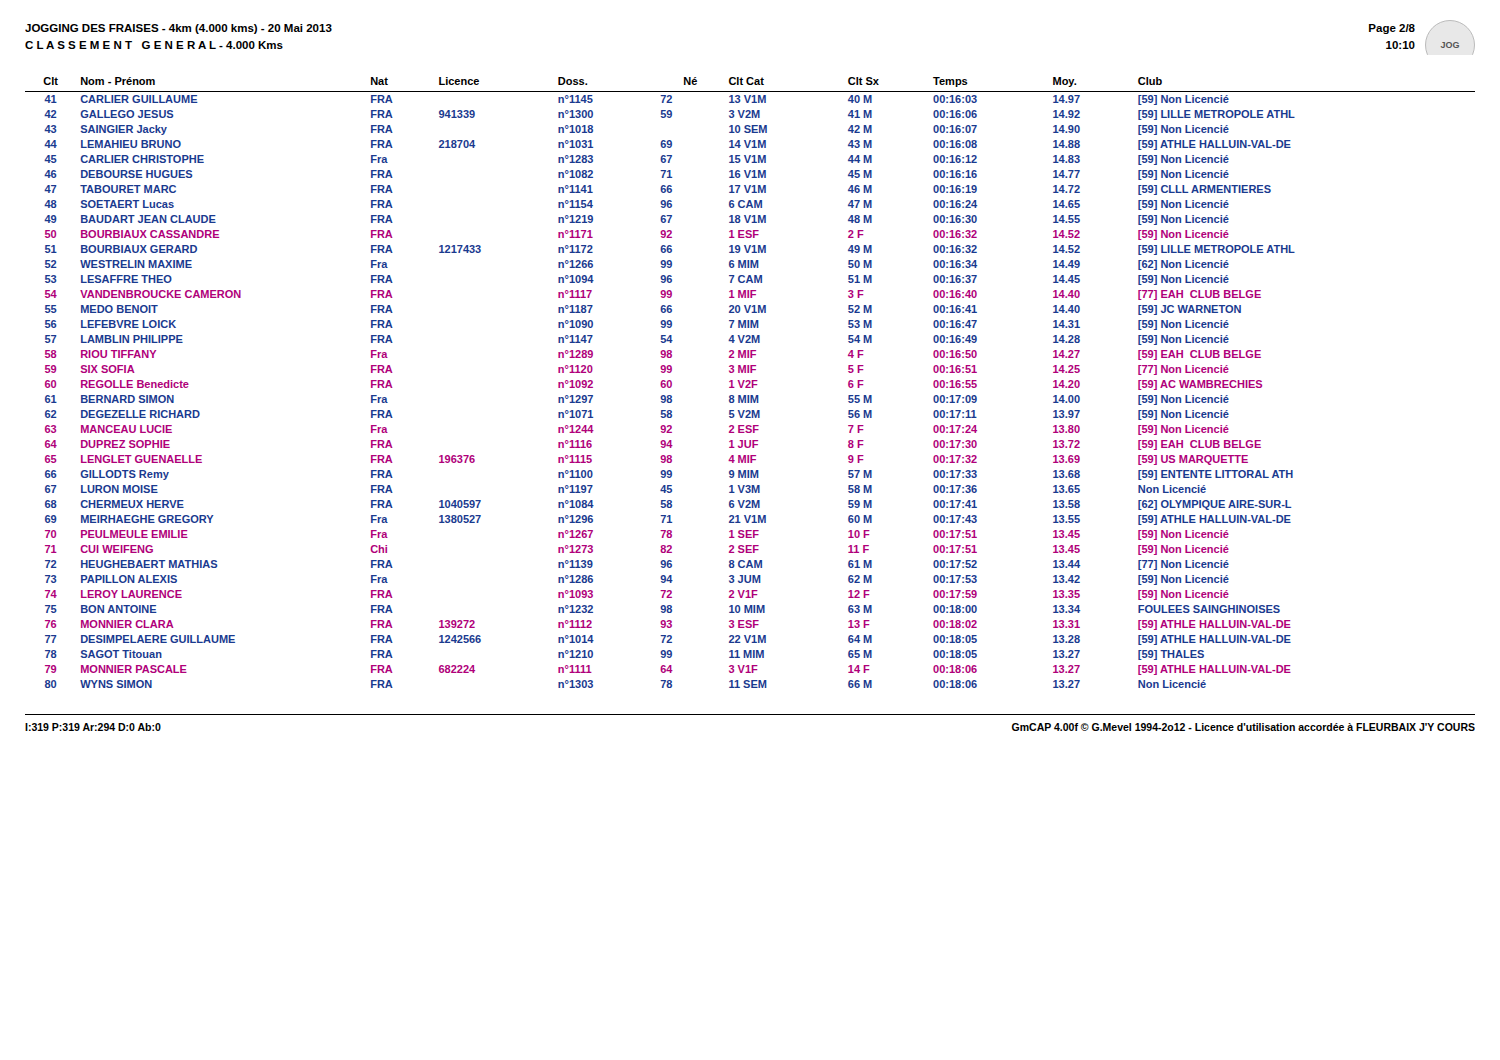JOGGING DES FRAISES - 4km (4.000 kms) - 20 Mai 2013
C L A S S E M E N T G E N E R A L - 4.000 Kms
Page 2/8
10:10
JOG
| Clt | Nom - Prénom | Nat | Licence | Doss. | Né | Clt Cat | Clt Sx | Temps | Moy. | Club |
| --- | --- | --- | --- | --- | --- | --- | --- | --- | --- | --- |
| 41 | CARLIER GUILLAUME | FRA | | n°1145 | 72 | 13 V1M | 40 M | 00:16:03 | 14.97 | [59] Non Licencié |
| 42 | GALLEGO JESUS | FRA | 941339 | n°1300 | 59 | 3 V2M | 41 M | 00:16:06 | 14.92 | [59] LILLE METROPOLE ATHL |
| 43 | SAINGIER Jacky | FRA | | n°1018 | | 10 SEM | 42 M | 00:16:07 | 14.90 | [59] Non Licencié |
| 44 | LEMAHIEU BRUNO | FRA | 218704 | n°1031 | 69 | 14 V1M | 43 M | 00:16:08 | 14.88 | [59] ATHLE HALLUIN-VAL-DE |
| 45 | CARLIER CHRISTOPHE | Fra | | n°1283 | 67 | 15 V1M | 44 M | 00:16:12 | 14.83 | [59] Non Licencié |
| 46 | DEBOURSE HUGUES | FRA | | n°1082 | 71 | 16 V1M | 45 M | 00:16:16 | 14.77 | [59] Non Licencié |
| 47 | TABOURET MARC | FRA | | n°1141 | 66 | 17 V1M | 46 M | 00:16:19 | 14.72 | [59] CLLL ARMENTIERES |
| 48 | SOETAERT Lucas | FRA | | n°1154 | 96 | 6 CAM | 47 M | 00:16:24 | 14.65 | [59] Non Licencié |
| 49 | BAUDART JEAN CLAUDE | FRA | | n°1219 | 67 | 18 V1M | 48 M | 00:16:30 | 14.55 | [59] Non Licencié |
| 50 | BOURBIAUX CASSANDRE | FRA | | n°1171 | 92 | 1 ESF | 2 F | 00:16:32 | 14.52 | [59] Non Licencié |
| 51 | BOURBIAUX GERARD | FRA | 1217433 | n°1172 | 66 | 19 V1M | 49 M | 00:16:32 | 14.52 | [59] LILLE METROPOLE ATHL |
| 52 | WESTRELIN MAXIME | Fra | | n°1266 | 99 | 6 MIM | 50 M | 00:16:34 | 14.49 | [62] Non Licencié |
| 53 | LESAFFRE THEO | FRA | | n°1094 | 96 | 7 CAM | 51 M | 00:16:37 | 14.45 | [59] Non Licencié |
| 54 | VANDENBROUCKE CAMERON | FRA | | n°1117 | 99 | 1 MIF | 3 F | 00:16:40 | 14.40 | [77] EAH CLUB BELGE |
| 55 | MEDO BENOIT | FRA | | n°1187 | 66 | 20 V1M | 52 M | 00:16:41 | 14.40 | [59] JC WARNETON |
| 56 | LEFEBVRE LOICK | FRA | | n°1090 | 99 | 7 MIM | 53 M | 00:16:47 | 14.31 | [59] Non Licencié |
| 57 | LAMBLIN PHILIPPE | FRA | | n°1147 | 54 | 4 V2M | 54 M | 00:16:49 | 14.28 | [59] Non Licencié |
| 58 | RIOU TIFFANY | Fra | | n°1289 | 98 | 2 MIF | 4 F | 00:16:50 | 14.27 | [59] EAH CLUB BELGE |
| 59 | SIX SOFIA | FRA | | n°1120 | 99 | 3 MIF | 5 F | 00:16:51 | 14.25 | [77] Non Licencié |
| 60 | REGOLLE Benedicte | FRA | | n°1092 | 60 | 1 V2F | 6 F | 00:16:55 | 14.20 | [59] AC WAMBRECHIES |
| 61 | BERNARD SIMON | Fra | | n°1297 | 98 | 8 MIM | 55 M | 00:17:09 | 14.00 | [59] Non Licencié |
| 62 | DEGEZELLE RICHARD | FRA | | n°1071 | 58 | 5 V2M | 56 M | 00:17:11 | 13.97 | [59] Non Licencié |
| 63 | MANCEAU LUCIE | Fra | | n°1244 | 92 | 2 ESF | 7 F | 00:17:24 | 13.80 | [59] Non Licencié |
| 64 | DUPREZ SOPHIE | FRA | | n°1116 | 94 | 1 JUF | 8 F | 00:17:30 | 13.72 | [59] EAH CLUB BELGE |
| 65 | LENGLET GUENAELLE | FRA | 196376 | n°1115 | 98 | 4 MIF | 9 F | 00:17:32 | 13.69 | [59] US MARQUETTE |
| 66 | GILLODTS Remy | FRA | | n°1100 | 99 | 9 MIM | 57 M | 00:17:33 | 13.68 | [59] ENTENTE LITTORAL ATH |
| 67 | LURON MOISE | FRA | | n°1197 | 45 | 1 V3M | 58 M | 00:17:36 | 13.65 | Non Licencié |
| 68 | CHERMEUX HERVE | FRA | 1040597 | n°1084 | 58 | 6 V2M | 59 M | 00:17:41 | 13.58 | [62] OLYMPIQUE AIRE-SUR-L |
| 69 | MEIRHAEGHE GREGORY | Fra | 1380527 | n°1296 | 71 | 21 V1M | 60 M | 00:17:43 | 13.55 | [59] ATHLE HALLUIN-VAL-DE |
| 70 | PEULMEULE EMILIE | Fra | | n°1267 | 78 | 1 SEF | 10 F | 00:17:51 | 13.45 | [59] Non Licencié |
| 71 | CUI WEIFENG | Chi | | n°1273 | 82 | 2 SEF | 11 F | 00:17:51 | 13.45 | [59] Non Licencié |
| 72 | HEUGHEBAERT MATHIAS | FRA | | n°1139 | 96 | 8 CAM | 61 M | 00:17:52 | 13.44 | [77] Non Licencié |
| 73 | PAPILLON ALEXIS | Fra | | n°1286 | 94 | 3 JUM | 62 M | 00:17:53 | 13.42 | [59] Non Licencié |
| 74 | LEROY LAURENCE | FRA | | n°1093 | 72 | 2 V1F | 12 F | 00:17:59 | 13.35 | [59] Non Licencié |
| 75 | BON ANTOINE | FRA | | n°1232 | 98 | 10 MIM | 63 M | 00:18:00 | 13.34 | FOULEES SAINGHINOISES |
| 76 | MONNIER CLARA | FRA | 139272 | n°1112 | 93 | 3 ESF | 13 F | 00:18:02 | 13.31 | [59] ATHLE HALLUIN-VAL-DE |
| 77 | DESIMPELAERE GUILLAUME | FRA | 1242566 | n°1014 | 72 | 22 V1M | 64 M | 00:18:05 | 13.28 | [59] ATHLE HALLUIN-VAL-DE |
| 78 | SAGOT Titouan | FRA | | n°1210 | 99 | 11 MIM | 65 M | 00:18:05 | 13.27 | [59] THALES |
| 79 | MONNIER PASCALE | FRA | 682224 | n°1111 | 64 | 3 V1F | 14 F | 00:18:06 | 13.27 | [59] ATHLE HALLUIN-VAL-DE |
| 80 | WYNS SIMON | FRA | | n°1303 | 78 | 11 SEM | 66 M | 00:18:06 | 13.27 | Non Licencié |
I:319 P:319 Ar:294 D:0 Ab:0
GmCAP 4.00f © G.Mevel 1994-2o12 - Licence d'utilisation accordée à FLEURBAIX J'Y COURS